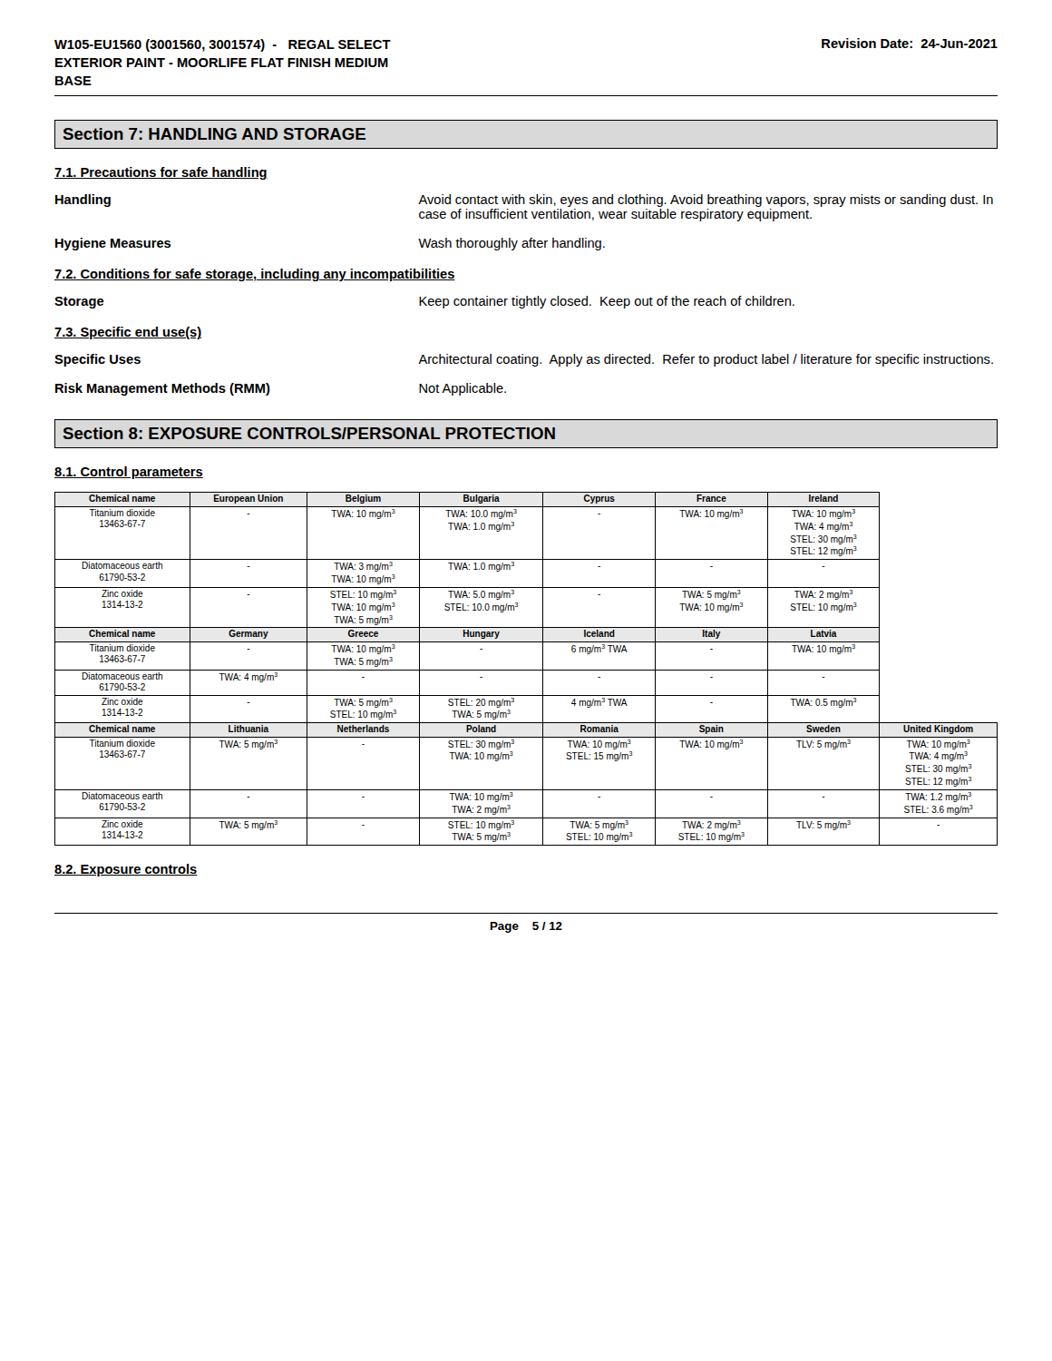W105-EU1560 (3001560, 3001574) - REGAL SELECT
EXTERIOR PAINT - MOORLIFE FLAT FINISH MEDIUM
BASE
Revision Date: 24-Jun-2021
Section 7: HANDLING AND STORAGE
7.1. Precautions for safe handling
Handling
Avoid contact with skin, eyes and clothing. Avoid breathing vapors, spray mists or sanding dust. In case of insufficient ventilation, wear suitable respiratory equipment.
Hygiene Measures
Wash thoroughly after handling.
7.2. Conditions for safe storage, including any incompatibilities
Storage
Keep container tightly closed. Keep out of the reach of children.
7.3. Specific end use(s)
Specific Uses
Architectural coating. Apply as directed. Refer to product label / literature for specific instructions.
Risk Management Methods (RMM)
Not Applicable.
Section 8: EXPOSURE CONTROLS/PERSONAL PROTECTION
8.1. Control parameters
| Chemical name | European Union | Belgium | Bulgaria | Cyprus | France | Ireland |
| --- | --- | --- | --- | --- | --- | --- |
| Titanium dioxide 13463-67-7 | - | TWA: 10 mg/m 3 | TWA: 10.0 mg/m 3 TWA: 1.0 mg/m 3 | - | TWA: 10 mg/m 3 | TWA: 10 mg/m 3 TWA: 4 mg/m 3 STEL: 30 mg/m 3 STEL: 12 mg/m 3 |
| Diatomaceous earth 61790-53-2 | - | TWA: 3 mg/m 3 TWA: 10 mg/m 3 | TWA: 1.0 mg/m 3 | - | - | - |
| Zinc oxide 1314-13-2 | - | STEL: 10 mg/m 3 TWA: 10 mg/m 3 TWA: 5 mg/m 3 | TWA: 5.0 mg/m 3 STEL: 10.0 mg/m 3 | - | TWA: 5 mg/m 3 TWA: 10 mg/m 3 | TWA: 2 mg/m 3 STEL: 10 mg/m 3 |
| Chemical name | Germany | Greece | Hungary | Iceland | Italy | Latvia |
| Titanium dioxide 13463-67-7 | - | TWA: 10 mg/m 3 TWA: 5 mg/m 3 | - | 6 mg/m 3 TWA | - | TWA: 10 mg/m 3 |
| Diatomaceous earth 61790-53-2 | TWA: 4 mg/m 3 | - | - | - | - | - |
| Zinc oxide 1314-13-2 | - | TWA: 5 mg/m 3 STEL: 10 mg/m 3 | STEL: 20 mg/m 3 TWA: 5 mg/m 3 | 4 mg/m 3 TWA | - | TWA: 0.5 mg/m 3 |
| Chemical name | Lithuania | Netherlands | Poland | Romania | Spain | Sweden | United Kingdom |
| Titanium dioxide 13463-67-7 | TWA: 5 mg/m 3 | - | STEL: 30 mg/m 3 TWA: 10 mg/m 3 | TWA: 10 mg/m 3 STEL: 15 mg/m 3 | TWA: 10 mg/m 3 | TLV: 5 mg/m 3 | TWA: 10 mg/m 3 TWA: 4 mg/m 3 STEL: 30 mg/m 3 STEL: 12 mg/m 3 |
| Diatomaceous earth 61790-53-2 | - | - | TWA: 10 mg/m 3 TWA: 2 mg/m 3 | - | - | - | TWA: 1.2 mg/m 3 STEL: 3.6 mg/m 3 |
| Zinc oxide 1314-13-2 | TWA: 5 mg/m 3 | - | STEL: 10 mg/m 3 TWA: 5 mg/m 3 | TWA: 5 mg/m 3 STEL: 10 mg/m 3 | TWA: 2 mg/m 3 STEL: 10 mg/m 3 | TLV: 5 mg/m 3 | - |
8.2. Exposure controls
Page 5 / 12